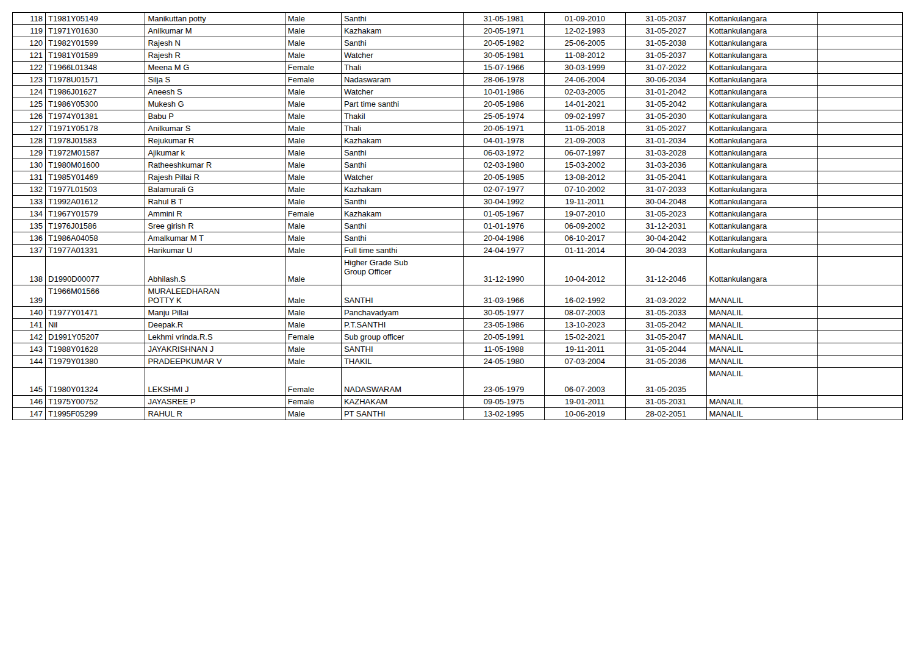| 118 | T1981Y05149 | Manikuttan potty | Male | Santhi | 31-05-1981 | 01-09-2010 | 31-05-2037 | Kottankulangara | |
| 119 | T1971Y01630 | Anilkumar M | Male | Kazhakam | 20-05-1971 | 12-02-1993 | 31-05-2027 | Kottankulangara | |
| 120 | T1982Y01599 | Rajesh N | Male | Santhi | 20-05-1982 | 25-06-2005 | 31-05-2038 | Kottankulangara | |
| 121 | T1981Y01589 | Rajesh R | Male | Watcher | 30-05-1981 | 11-08-2012 | 31-05-2037 | Kottankulangara | |
| 122 | T1966L01348 | Meena M G | Female | Thali | 15-07-1966 | 30-03-1999 | 31-07-2022 | Kottankulangara | |
| 123 | T1978U01571 | Silja S | Female | Nadaswaram | 28-06-1978 | 24-06-2004 | 30-06-2034 | Kottankulangara | |
| 124 | T1986J01627 | Aneesh S | Male | Watcher | 10-01-1986 | 02-03-2005 | 31-01-2042 | Kottankulangara | |
| 125 | T1986Y05300 | Mukesh G | Male | Part time santhi | 20-05-1986 | 14-01-2021 | 31-05-2042 | Kottankulangara | |
| 126 | T1974Y01381 | Babu P | Male | Thakil | 25-05-1974 | 09-02-1997 | 31-05-2030 | Kottankulangara | |
| 127 | T1971Y05178 | Anilkumar S | Male | Thali | 20-05-1971 | 11-05-2018 | 31-05-2027 | Kottankulangara | |
| 128 | T1978J01583 | Rejukumar R | Male | Kazhakam | 04-01-1978 | 21-09-2003 | 31-01-2034 | Kottankulangara | |
| 129 | T1972M01587 | Ajikumar k | Male | Santhi | 06-03-1972 | 06-07-1997 | 31-03-2028 | Kottankulangara | |
| 130 | T1980M01600 | Ratheeshkumar R | Male | Santhi | 02-03-1980 | 15-03-2002 | 31-03-2036 | Kottankulangara | |
| 131 | T1985Y01469 | Rajesh Pillai R | Male | Watcher | 20-05-1985 | 13-08-2012 | 31-05-2041 | Kottankulangara | |
| 132 | T1977L01503 | Balamurali G | Male | Kazhakam | 02-07-1977 | 07-10-2002 | 31-07-2033 | Kottankulangara | |
| 133 | T1992A01612 | Rahul B T | Male | Santhi | 30-04-1992 | 19-11-2011 | 30-04-2048 | Kottankulangara | |
| 134 | T1967Y01579 | Ammini R | Female | Kazhakam | 01-05-1967 | 19-07-2010 | 31-05-2023 | Kottankulangara | |
| 135 | T1976J01586 | Sree girish R | Male | Santhi | 01-01-1976 | 06-09-2002 | 31-12-2031 | Kottankulangara | |
| 136 | T1986A04058 | Amalkumar M T | Male | Santhi | 20-04-1986 | 06-10-2017 | 30-04-2042 | Kottankulangara | |
| 137 | T1977A01331 | Harikumar U | Male | Full time santhi | 24-04-1977 | 01-11-2014 | 30-04-2033 | Kottankulangara | |
| 138 | D1990D00077 | Abhilash.S | Male | Higher Grade Sub Group Officer | 31-12-1990 | 10-04-2012 | 31-12-2046 | Kottankulangara | |
| 139 | T1966M01566 | MURALEEDHARAN POTTY K | Male | SANTHI | 31-03-1966 | 16-02-1992 | 31-03-2022 | MANALIL | |
| 140 | T1977Y01471 | Manju Pillai | Male | Panchavadyam | 30-05-1977 | 08-07-2003 | 31-05-2033 | MANALIL | |
| 141 | Nil | Deepak.R | Male | P.T.SANTHI | 23-05-1986 | 13-10-2023 | 31-05-2042 | MANALIL | |
| 142 | D1991Y05207 | Lekhmi vrinda.R.S | Female | Sub group officer | 20-05-1991 | 15-02-2021 | 31-05-2047 | MANALIL | |
| 143 | T1988Y01628 | JAYAKRISHNAN J | Male | SANTHI | 11-05-1988 | 19-11-2011 | 31-05-2044 | MANALIL | |
| 144 | T1979Y01380 | PRADEEPKUMAR V | Male | THAKIL | 24-05-1980 | 07-03-2004 | 31-05-2036 | MANALIL | |
| 145 | T1980Y01324 | LEKSHMI J | Female | NADASWARAM | 23-05-1979 | 06-07-2003 | 31-05-2035 | MANALIL | |
| 146 | T1975Y00752 | JAYASREE P | Female | KAZHAKAM | 09-05-1975 | 19-01-2011 | 31-05-2031 | MANALIL | |
| 147 | T1995F05299 | RAHUL R | Male | PT SANTHI | 13-02-1995 | 10-06-2019 | 28-02-2051 | MANALIL | |